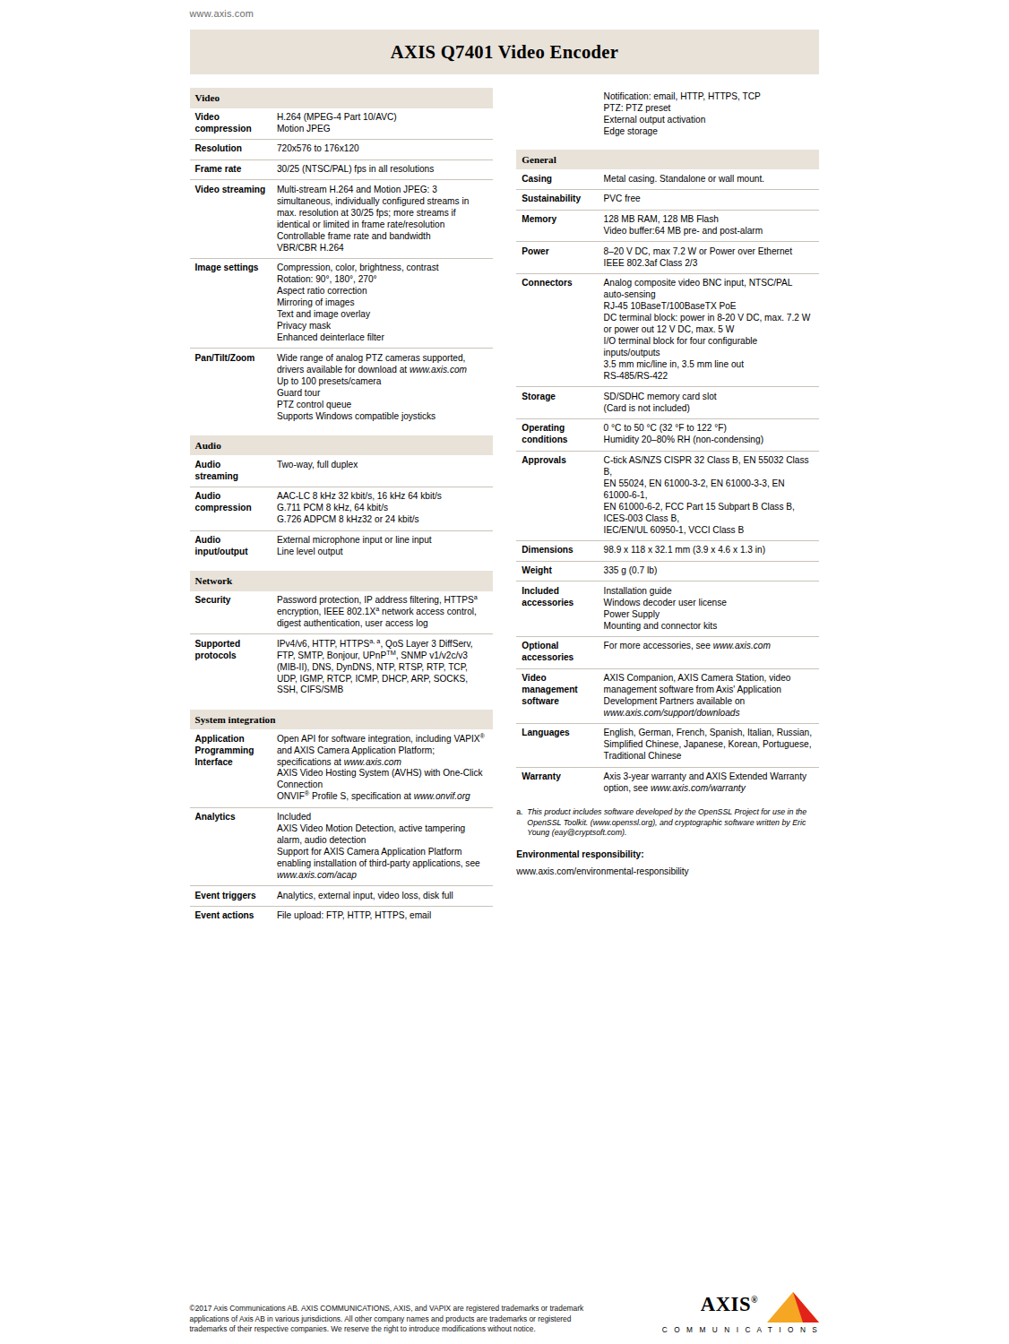1745441/EN/M1.3/072017
www.axis.com
AXIS Q7401 Video Encoder
Video
| Video compression | H.264 (MPEG-4 Part 10/AVC) Motion JPEG |
| Resolution | 720x576 to 176x120 |
| Frame rate | 30/25 (NTSC/PAL) fps in all resolutions |
| Video streaming | Multi-stream H.264 and Motion JPEG: 3 simultaneous, individually configured streams in max. resolution at 30/25 fps; more streams if identical or limited in frame rate/resolution Controllable frame rate and bandwidth VBR/CBR H.264 |
| Image settings | Compression, color, brightness, contrast Rotation: 90°, 180°, 270° Aspect ratio correction Mirroring of images Text and image overlay Privacy mask Enhanced deinterlace filter |
| Pan/Tilt/Zoom | Wide range of analog PTZ cameras supported, drivers available for download at www.axis.com Up to 100 presets/camera Guard tour PTZ control queue Supports Windows compatible joysticks |
Audio
| Audio streaming | Two-way, full duplex |
| Audio compression | AAC-LC 8 kHz 32 kbit/s, 16 kHz 64 kbit/s G.711 PCM 8 kHz, 64 kbit/s G.726 ADPCM 8 kHz32 or 24 kbit/s |
| Audio input/output | External microphone input or line input Line level output |
Network
| Security | Password protection, IP address filtering, HTTPS a encryption, IEEE 802.1X a network access control, digest authentication, user access log |
| Supported protocols | IPv4/v6, HTTP, HTTPS a, a , QoS Layer 3 DiffServ, FTP, SMTP, Bonjour, UPnP TM , SNMP v1/v2c/v3 (MIB-II), DNS, DynDNS, NTP, RTSP, RTP, TCP, UDP, IGMP, RTCP, ICMP, DHCP, ARP, SOCKS, SSH, CIFS/SMB |
System integration
| Application Programming Interface | Open API for software integration, including VAPIX ® and AXIS Camera Application Platform; specifications at www.axis.com AXIS Video Hosting System (AVHS) with One-Click Connection ONVIF ® Profile S, specification at www.onvif.org |
| Analytics | Included AXIS Video Motion Detection, active tampering alarm, audio detection Support for AXIS Camera Application Platform enabling installation of third-party applications, see www.axis.com/acap |
| Event triggers | Analytics, external input, video loss, disk full |
| Event actions | File upload: FTP, HTTP, HTTPS, email |
| | Notification: email, HTTP, HTTPS, TCP PTZ: PTZ preset External output activation Edge storage |
General
| Casing | Metal casing. Standalone or wall mount. |
| Sustainability | PVC free |
| Memory | 128 MB RAM, 128 MB Flash Video buffer:64 MB pre- and post-alarm |
| Power | 8–20 V DC, max 7.2 W or Power over Ethernet IEEE 802.3af Class 2/3 |
| Connectors | Analog composite video BNC input, NTSC/PAL auto-sensing RJ-45 10BaseT/100BaseTX PoE DC terminal block: power in 8-20 V DC, max. 7.2 W or power out 12 V DC, max. 5 W I/O terminal block for four configurable inputs/outputs 3.5 mm mic/line in, 3.5 mm line out RS-485/RS-422 |
| Storage | SD/SDHC memory card slot (Card is not included) |
| Operating conditions | 0 °C to 50 °C (32 °F to 122 °F) Humidity 20–80% RH (non-condensing) |
| Approvals | C-tick AS/NZS CISPR 32 Class B, EN 55032 Class B, EN 55024, EN 61000-3-2, EN 61000-3-3, EN 61000-6-1, EN 61000-6-2, FCC Part 15 Subpart B Class B, ICES-003 Class B, IEC/EN/UL 60950-1, VCCI Class B |
| Dimensions | 98.9 x 118 x 32.1 mm (3.9 x 4.6 x 1.3 in) |
| Weight | 335 g (0.7 lb) |
| Included accessories | Installation guide Windows decoder user license Power Supply Mounting and connector kits |
| Optional accessories | For more accessories, see www.axis.com |
| Video management software | AXIS Companion, AXIS Camera Station, video management software from Axis' Application Development Partners available on www.axis.com/support/downloads |
| Languages | English, German, French, Spanish, Italian, Russian, Simplified Chinese, Japanese, Korean, Portuguese, Traditional Chinese |
| Warranty | Axis 3-year warranty and AXIS Extended Warranty option, see www.axis.com/warranty |
a.
This product includes software developed by the OpenSSL Project for use in the OpenSSL Toolkit. (www.openssl.org), and cryptographic software written by Eric Young (eay@cryptsoft.com).
Environmental responsibility:
www.axis.com/environmental-responsibility
©2017 Axis Communications AB. AXIS COMMUNICATIONS, AXIS, and VAPIX are registered trademarks or trademark applications of Axis AB in various jurisdictions. All other company names and products are trademarks or registered trademarks of their respective companies. We reserve the right to introduce modifications without notice.
AXIS®
C O M M U N I C A T I O N S